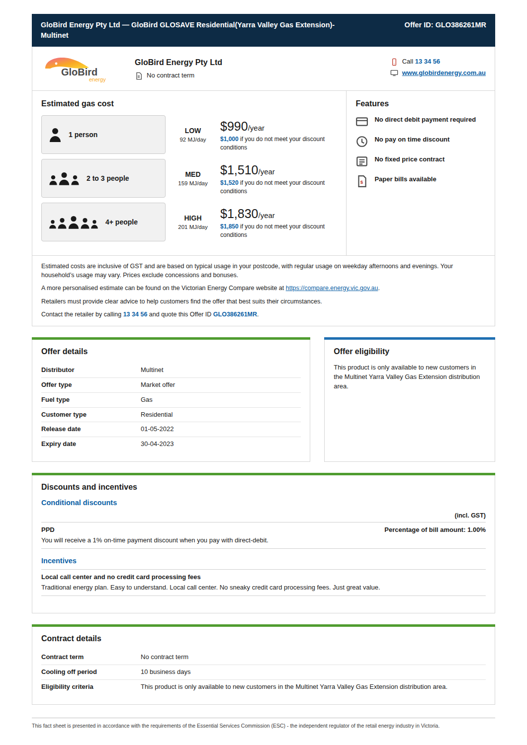GloBird Energy Pty Ltd — GloBird GLOSAVE Residential(Yarra Valley Gas Extension)-Multinet
Offer ID: GLO386261MR
GloBird energy
GloBird Energy Pty Ltd
No contract term
Call 13 34 56
www.globirdenergy.com.au
Estimated gas cost
1 person
LOW
92 MJ/day
$990/year
$1,000 if you do not meet your discount conditions
2 to 3 people
MED
159 MJ/day
$1,510/year
$1,520 if you do not meet your discount conditions
4+ people
HIGH
201 MJ/day
$1,830/year
$1,850 if you do not meet your discount conditions
Features
No direct debit payment required
No pay on time discount
No fixed price contract
$ Paper bills available
Estimated costs are inclusive of GST and are based on typical usage in your postcode, with regular usage on weekday afternoons and evenings. Your household’s usage may vary. Prices exclude concessions and bonuses.
A more personalised estimate can be found on the Victorian Energy Compare website at https://compare.energy.vic.gov.au.
Retailers must provide clear advice to help customers find the offer that best suits their circumstances.
Contact the retailer by calling 13 34 56 and quote this Offer ID GLO386261MR.
Offer details
| Distributor | Multinet |
| Offer type | Market offer |
| Fuel type | Gas |
| Customer type | Residential |
| Release date | 01-05-2022 |
| Expiry date | 30-04-2023 |
Offer eligibility
This product is only available to new customers in the Multinet Yarra Valley Gas Extension distribution area.
Discounts and incentives
Conditional discounts
(incl. GST)
PPD Percentage of bill amount: 1.00%
You will receive a 1% on-time payment discount when you pay with direct-debit.
Incentives
Local call center and no credit card processing fees
Traditional energy plan. Easy to understand. Local call center. No sneaky credit card processing fees. Just great value.
Contract details
| Contract term | No contract term |
| Cooling off period | 10 business days |
| Eligibility criteria | This product is only available to new customers in the Multinet Yarra Valley Gas Extension distribution area. |
This fact sheet is presented in accordance with the requirements of the Essential Services Commission (ESC) - the independent regulator of the retail energy industry in Victoria.